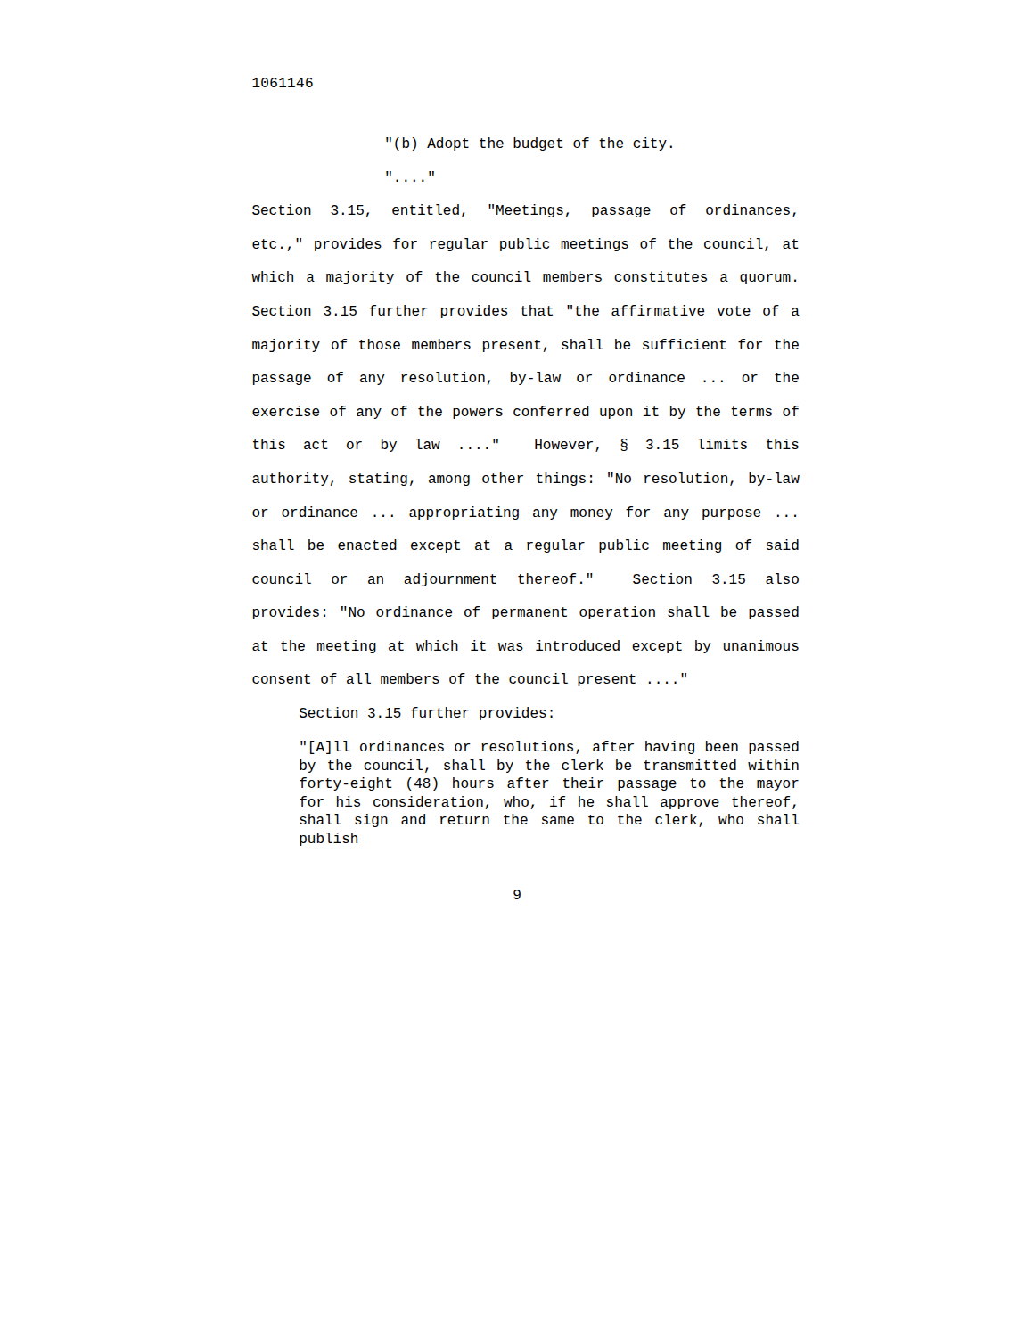1061146
"(b) Adopt the budget of the city.
"...."
Section 3.15, entitled, "Meetings, passage of ordinances, etc.," provides for regular public meetings of the council, at which a majority of the council members constitutes a quorum. Section 3.15 further provides that "the affirmative vote of a majority of those members present, shall be sufficient for the passage of any resolution, by-law or ordinance ... or the exercise of any of the powers conferred upon it by the terms of this act or by law ...." However, § 3.15 limits this authority, stating, among other things: "No resolution, by-law or ordinance ... appropriating any money for any purpose ... shall be enacted except at a regular public meeting of said council or an adjournment thereof." Section 3.15 also provides: "No ordinance of permanent operation shall be passed at the meeting at which it was introduced except by unanimous consent of all members of the council present ...."
Section 3.15 further provides:
"[A]ll ordinances or resolutions, after having been passed by the council, shall by the clerk be transmitted within forty-eight (48) hours after their passage to the mayor for his consideration, who, if he shall approve thereof, shall sign and return the same to the clerk, who shall publish
9